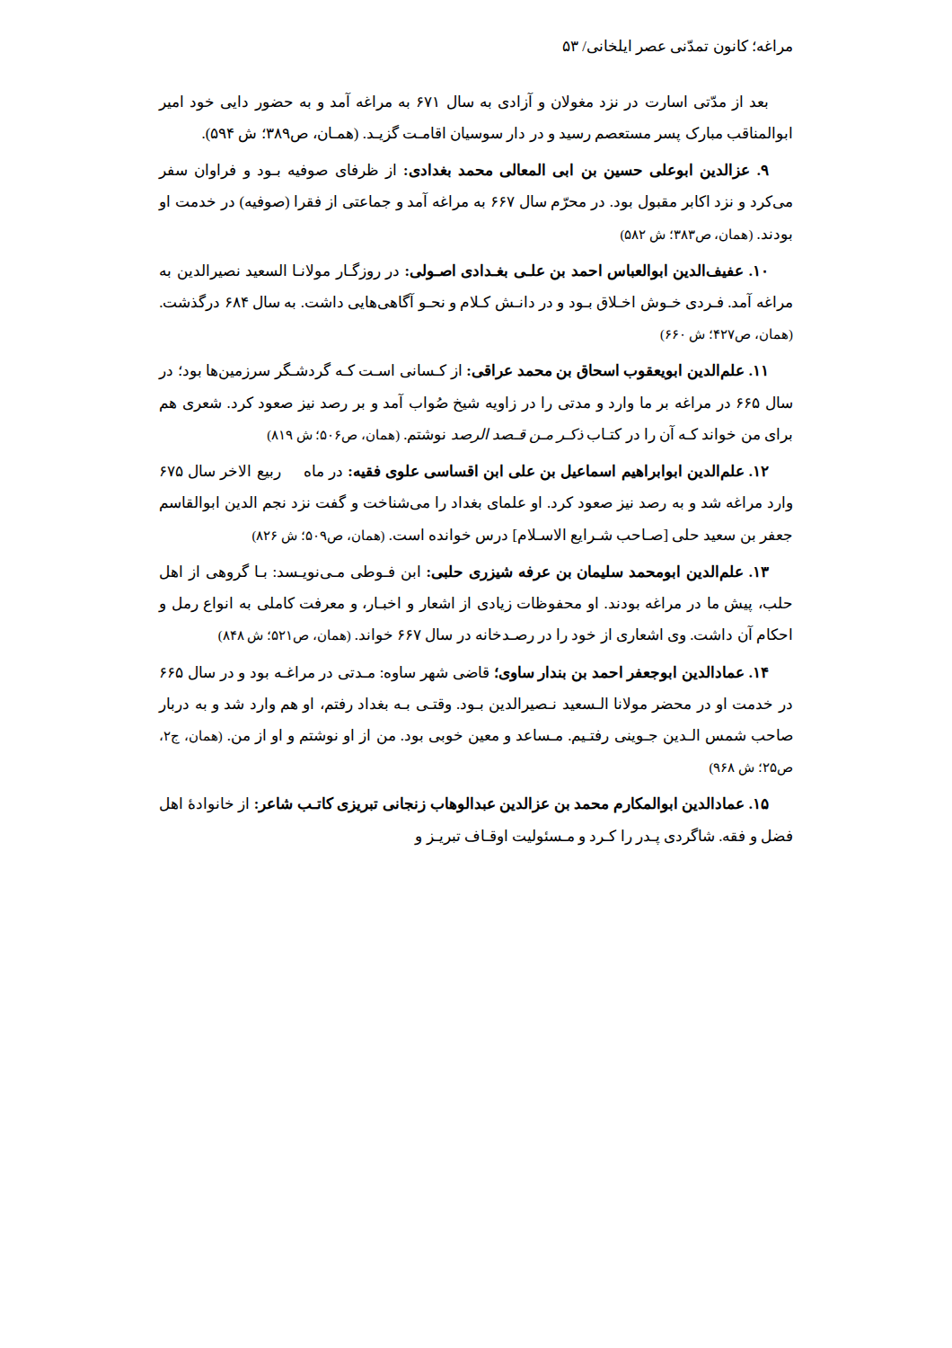مراغه؛ کانون تمدّنی عصر ایلخانی/ ۵۳
بعد از مدّتی اسارت در نزد مغولان و آزادی به سال ۶۷۱ به مراغه آمد و به حضور دایی خود امیر ابوالمناقب مبارک پسر مستعصم رسید و در دار سوسیان اقامـت گزیـد. (همـان، ص۳۸۹؛ ش ۵۹۴).
۹. عزالدین ابوعلی حسین بن ابی المعالی محمد بغدادی: از ظرفای صوفیه بـود و فراوان سفر می‌کرد و نزد اکابر مقبول بود. در محرّم سال ۶۶۷ به مراغه آمد و جماعتی از فقرا (صوفیه) در خدمت او بودند. (همان، ص۳۸۳؛ ش ۵۸۲)
۱۰. عفیف‌الدین ابوالعباس احمد بن علـی بغـدادی اصـولی: در روزگـار مولانـا السعید نصیرالدین به مراغه آمد. فـردی خـوش اخـلاق بـود و در دانـش کـلام و نحـو آگاهی‌هایی داشت. به سال ۶۸۴ درگذشت. (همان، ص۴۲۷؛ ش ۶۶۰)
۱۱. علم‌الدین ابویعقوب اسحاق بن محمد عراقی: از کـسانی اسـت کـه گردشـگر سرزمین‌ها بود؛ در سال ۶۶۵ در مراغه بر ما وارد و مدتی را در زاویه شیخ صُواب آمد و بر رصد نیز صعود کرد. شعری هم برای من خواند کـه آن را در کتـاب ذکـر مـن قـصد الرصد نوشتم. (همان، ص۵۰۶؛ ش ۸۱۹)
۱۲. علم‌الدین ابوابراهیم اسماعیل بن علی ابن اقساسی علوی فقیه: در ماه ربیع الاخر سال ۶۷۵ وارد مراغه شد و به رصد نیز صعود کرد. او علمای بغداد را می‌شناخت و گفت نزد نجم الدین ابوالقاسم جعفر بن سعید حلی [صـاحب شـرایع الاسـلام] درس خوانده است. (همان، ص۵۰۹؛ ش ۸۲۶)
۱۳. علم‌الدین ابومحمد سلیمان بن عرفه شیزری حلبی: ابن فـوطی مـی‌نویـسد: بـا گروهی از اهل حلب، پیش ما در مراغه بودند. او محفوظات زیادی از اشعار و اخبـار، و معرفت کاملی به انواع رمل و احکام آن داشت. وی اشعاری از خود را در رصـدخانه در سال ۶۶۷ خواند. (همان، ص۵۲۱؛ ش ۸۴۸)
۱۴. عمادالدین ابوجعفر احمد بن بندار ساوی؛ قاضی شهر ساوه: مـدتی در مراغـه بود و در سال ۶۶۵ در خدمت او در محضر مولانا الـسعید نـصیرالدین بـود. وقتـی بـه بغداد رفتم، او هم وارد شد و به دربار صاحب شمس الـدین جـوینی رفتـیم. مـساعد و معین خوبی بود. من از او نوشتم و او از من. (همان، ج۲، ص۲۵؛ ش ۹۶۸)
۱۵. عمادالدین ابوالمکارم محمد بن عزالدین عبدالوهاب زنجانی تبریزی کاتـب شاعر: از خانوادۀ اهل فضل و فقه. شاگردی پـدر را کـرد و مـسئولیت اوقـاف تبریـز و